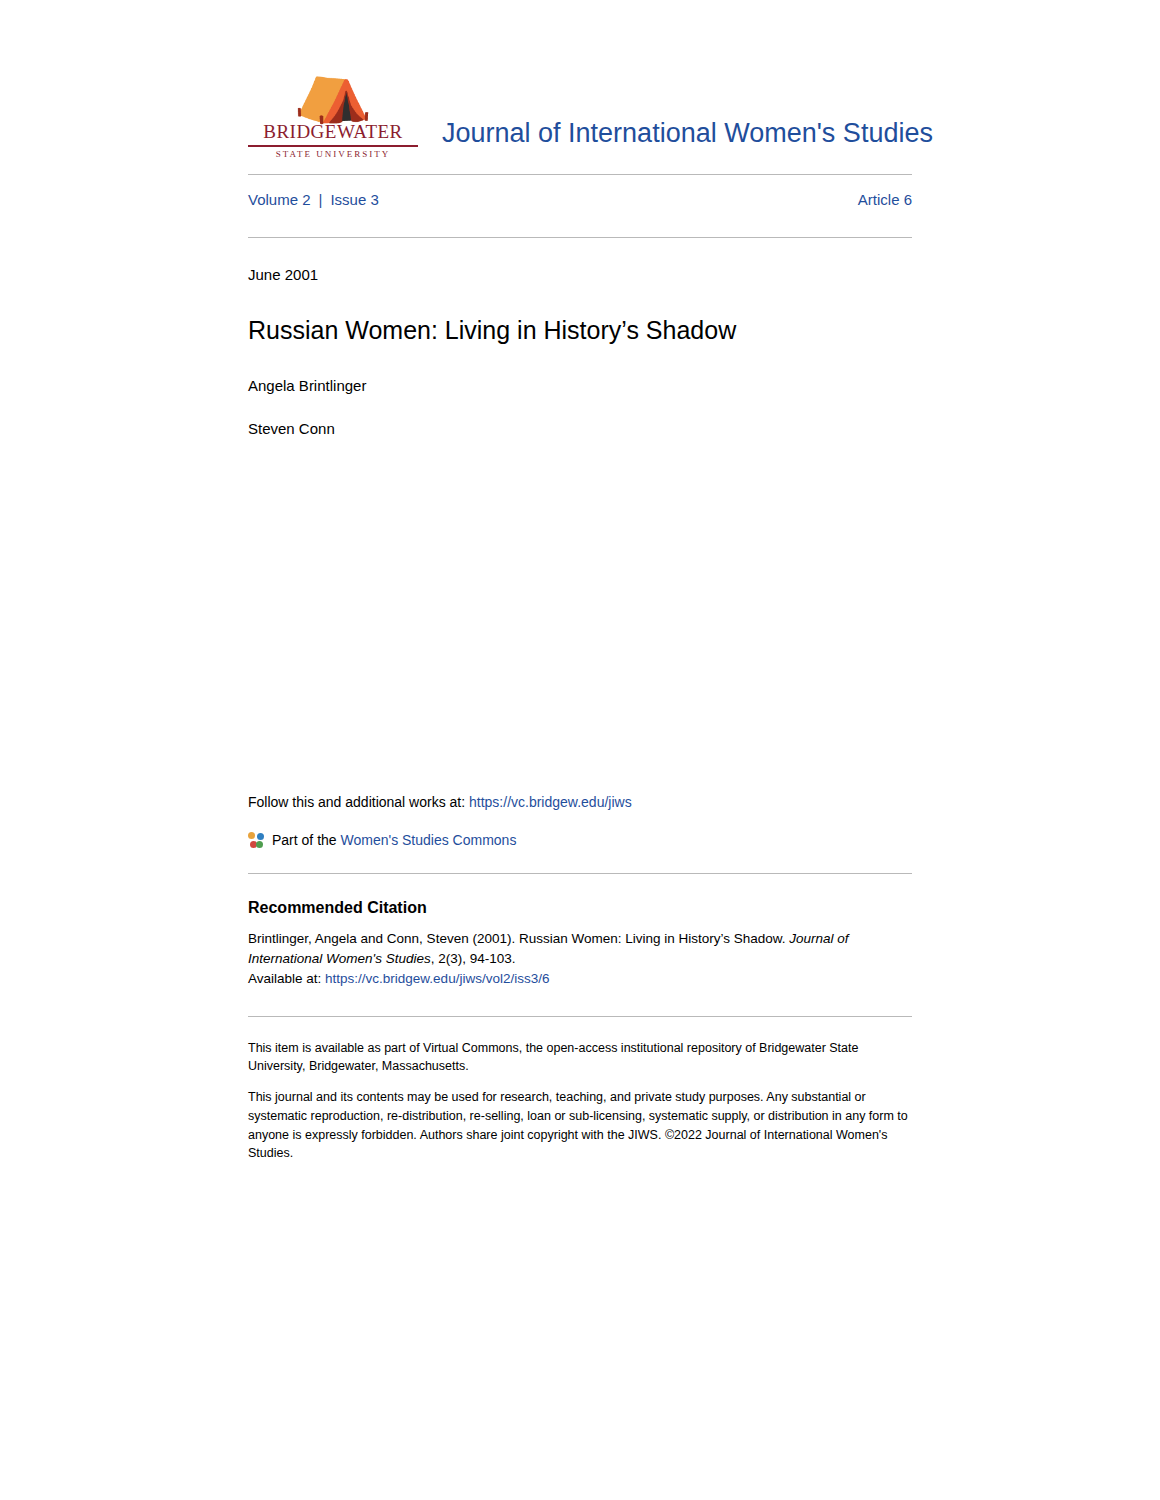⛺ BRIDGEWATER STATE UNIVERSITY
Journal of International Women's Studies
Volume 2|Issue 3
Article 6
June 2001
Russian Women: Living in History’s Shadow
Angela Brintlinger
Steven Conn
Follow this and additional works at: https://vc.bridgew.edu/jiws
Part of the Women's Studies Commons
Recommended Citation
Brintlinger, Angela and Conn, Steven (2001). Russian Women: Living in History’s Shadow. Journal of International Women's Studies, 2(3), 94-103.
Available at: https://vc.bridgew.edu/jiws/vol2/iss3/6
This item is available as part of Virtual Commons, the open-access institutional repository of Bridgewater State University, Bridgewater, Massachusetts.
This journal and its contents may be used for research, teaching, and private study purposes. Any substantial or systematic reproduction, re-distribution, re-selling, loan or sub-licensing, systematic supply, or distribution in any form to anyone is expressly forbidden. Authors share joint copyright with the JIWS. ©2022 Journal of International Women's Studies.